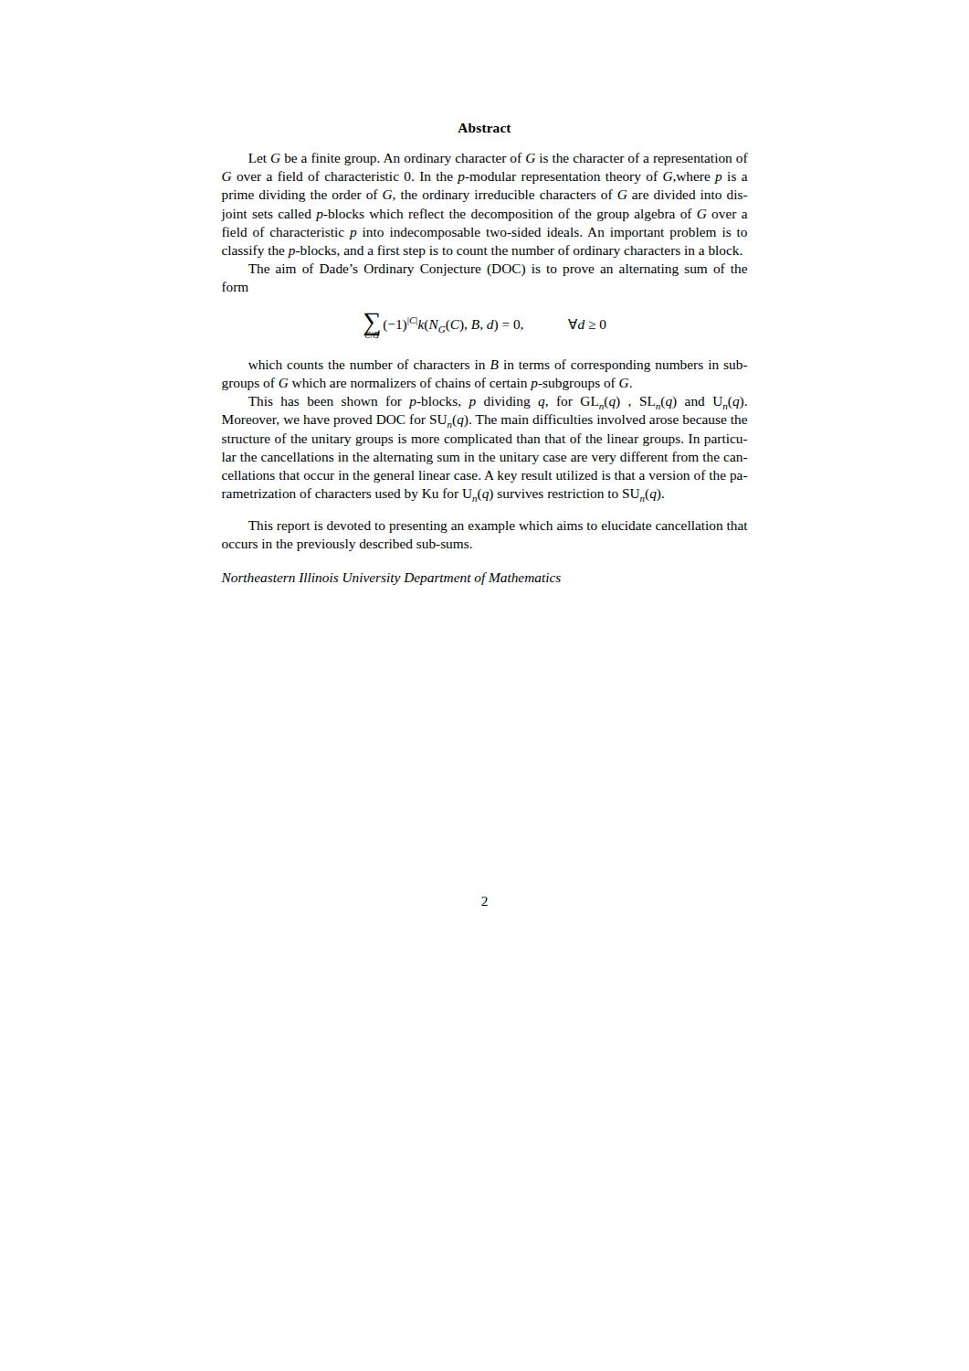Abstract
Let G be a finite group. An ordinary character of G is the character of a representation of G over a field of characteristic 0. In the p-modular representation theory of G,where p is a prime dividing the order of G, the ordinary irreducible characters of G are divided into disjoint sets called p-blocks which reflect the decomposition of the group algebra of G over a field of characteristic p into indecomposable two-sided ideals. An important problem is to classify the p-blocks, and a first step is to count the number of ordinary characters in a block.
The aim of Dade’s Ordinary Conjecture (DOC) is to prove an alternating sum of the form
∑C/G(−1)|C|k(NG(C), B, d) = 0, ∀d ≥ 0
which counts the number of characters in B in terms of corresponding numbers in subgroups of G which are normalizers of chains of certain p-subgroups of G.
This has been shown for p-blocks, p dividing q, for GLn(q) , SLn(q) and Un(q). Moreover, we have proved DOC for SUn(q). The main difficulties involved arose because the structure of the unitary groups is more complicated than that of the linear groups. In particular the cancellations in the alternating sum in the unitary case are very different from the cancellations that occur in the general linear case. A key result utilized is that a version of the parametrization of characters used by Ku for Un(q) survives restriction to SUn(q).
This report is devoted to presenting an example which aims to elucidate cancellation that occurs in the previously described sub-sums.
Northeastern Illinois University Department of Mathematics
2